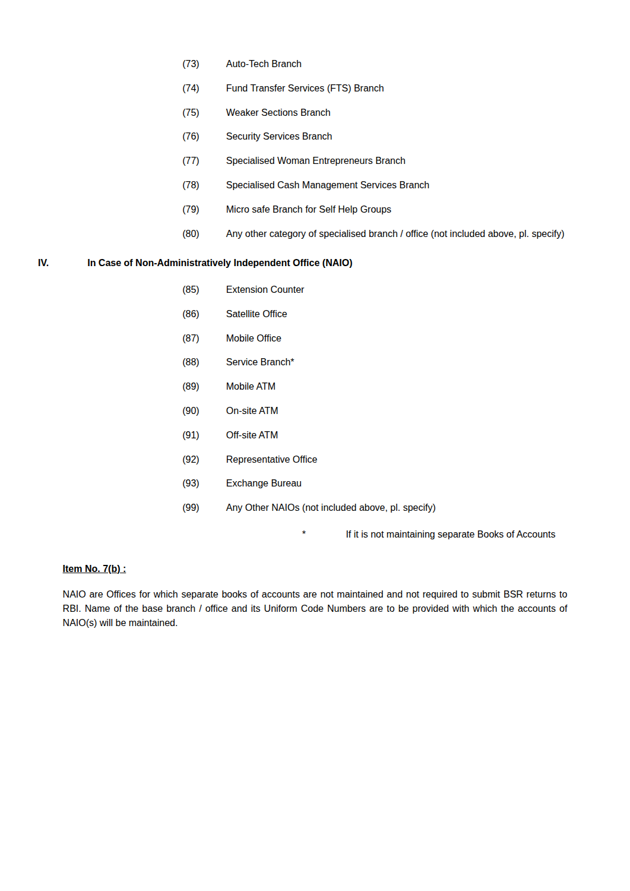(73) Auto-Tech Branch
(74) Fund Transfer Services (FTS) Branch
(75) Weaker Sections Branch
(76) Security Services Branch
(77) Specialised Woman Entrepreneurs Branch
(78) Specialised Cash Management Services Branch
(79) Micro safe Branch for Self Help Groups
(80) Any other category of specialised branch / office (not included above, pl. specify)
IV. In Case of Non-Administratively Independent Office (NAIO)
(85) Extension Counter
(86) Satellite Office
(87) Mobile Office
(88) Service Branch*
(89) Mobile ATM
(90) On-site ATM
(91) Off-site ATM
(92) Representative Office
(93) Exchange Bureau
(99) Any Other NAIOs (not included above, pl. specify)
*If it is not maintaining separate Books of Accounts
Item No. 7(b) :
NAIO are Offices for which separate books of accounts are not maintained and not required to submit BSR returns to RBI. Name of the base branch / office and its Uniform Code Numbers are to be provided with which the accounts of NAIO(s) will be maintained.